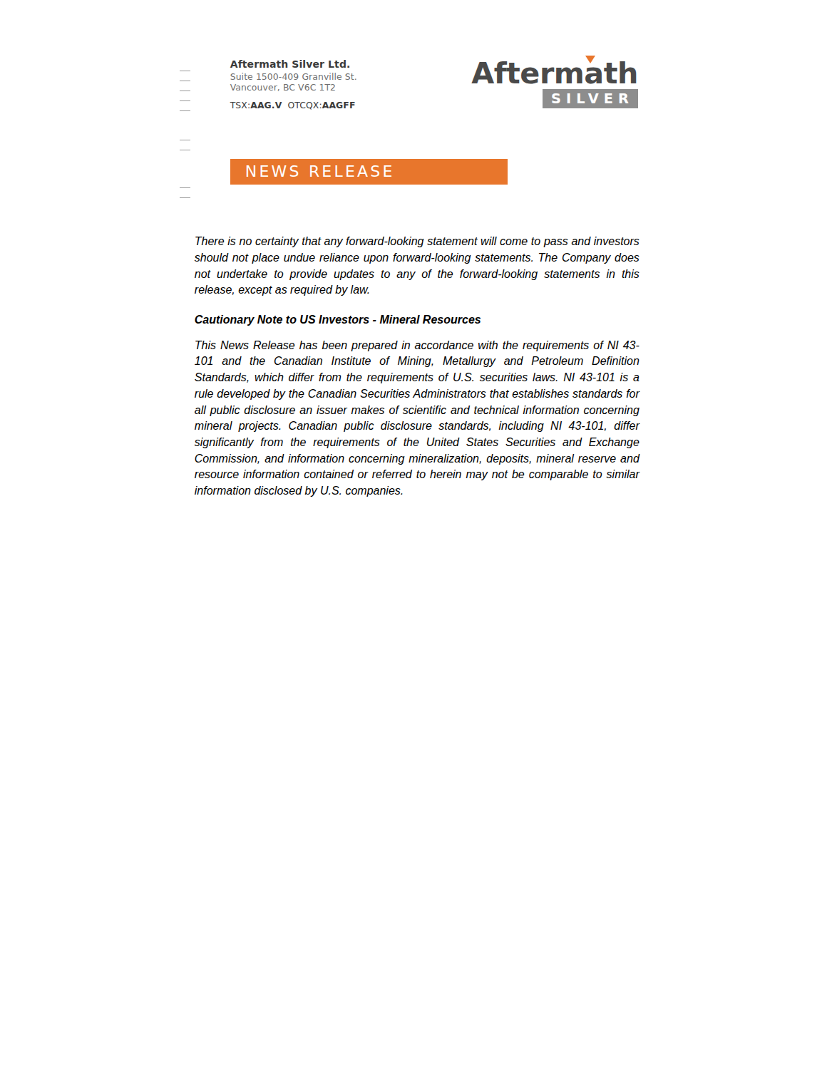Aftermath Silver Ltd.
Suite 1500-409 Granville St.
Vancouver, BC V6C 1T2
TSX:AAG.V OTCQX:AAGFF
Aftermath
SILVER
NEWS RELEASE
There is no certainty that any forward-looking statement will come to pass and investors should not place undue reliance upon forward-looking statements. The Company does not undertake to provide updates to any of the forward-looking statements in this release, except as required by law.
Cautionary Note to US Investors - Mineral Resources
This News Release has been prepared in accordance with the requirements of NI 43-101 and the Canadian Institute of Mining, Metallurgy and Petroleum Definition Standards, which differ from the requirements of U.S. securities laws. NI 43-101 is a rule developed by the Canadian Securities Administrators that establishes standards for all public disclosure an issuer makes of scientific and technical information concerning mineral projects. Canadian public disclosure standards, including NI 43-101, differ significantly from the requirements of the United States Securities and Exchange Commission, and information concerning mineralization, deposits, mineral reserve and resource information contained or referred to herein may not be comparable to similar information disclosed by U.S. companies.